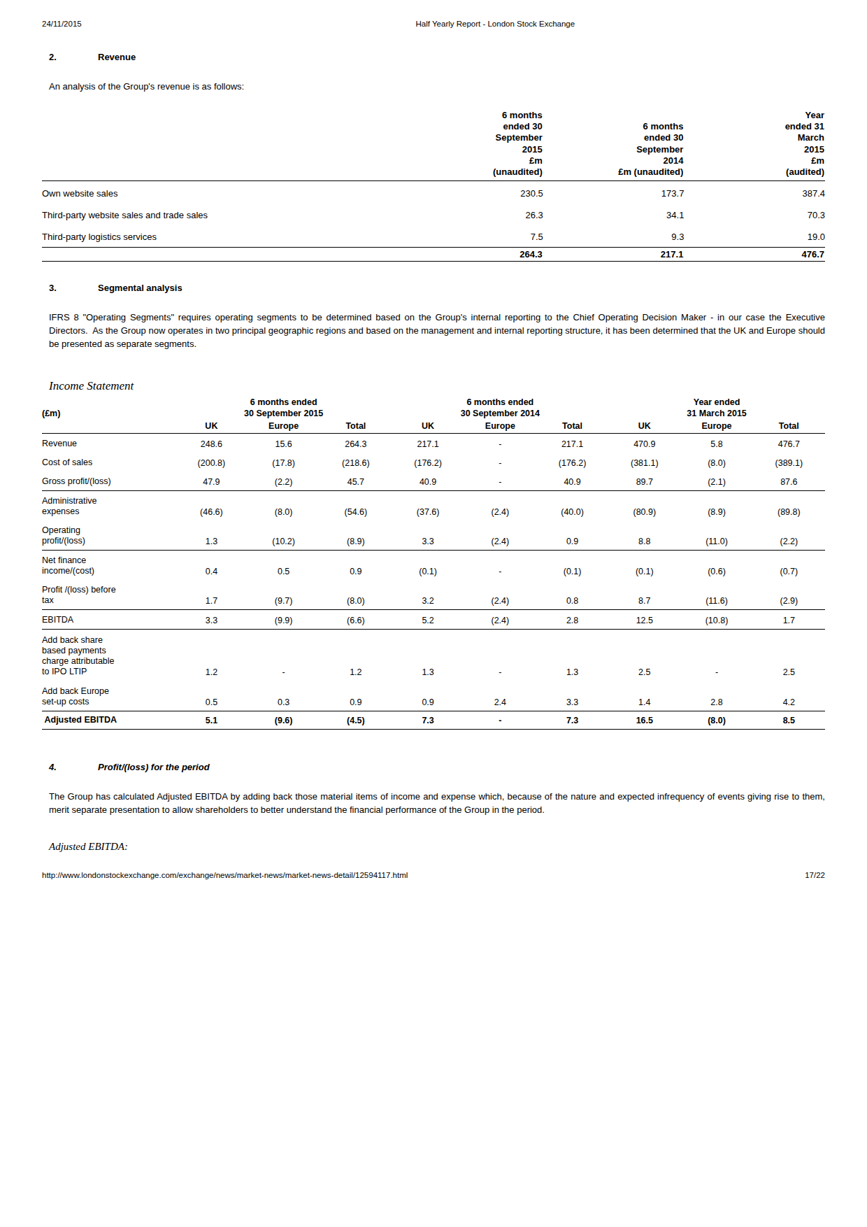24/11/2015
Half Yearly Report - London Stock Exchange
2. Revenue
An analysis of the Group's revenue is as follows:
| | 6 months ended 30 September 2015 £m (unaudited) | 6 months ended 30 September 2014 £m (unaudited) | Year ended 31 March 2015 £m (audited) |
| Own website sales | 230.5 | 173.7 | 387.4 |
| Third-party website sales and trade sales | 26.3 | 34.1 | 70.3 |
| Third-party logistics services | 7.5 | 9.3 | 19.0 |
| | 264.3 | 217.1 | 476.7 |
3. Segmental analysis
IFRS 8 "Operating Segments" requires operating segments to be determined based on the Group's internal reporting to the Chief Operating Decision Maker - in our case the Executive Directors. As the Group now operates in two principal geographic regions and based on the management and internal reporting structure, it has been determined that the UK and Europe should be presented as separate segments.
Income Statement
| (£m) | 6 months ended 30 September 2015 | 6 months ended 30 September 2014 | Year ended 31 March 2015 |
| --- | --- | --- | --- |
| | UK | Europe | Total | UK | Europe | Total | UK | Europe | Total |
| Revenue | 248.6 | 15.6 | 264.3 | 217.1 | - | 217.1 | 470.9 | 5.8 | 476.7 |
| Cost of sales | (200.8) | (17.8) | (218.6) | (176.2) | - | (176.2) | (381.1) | (8.0) | (389.1) |
| Gross profit/(loss) | 47.9 | (2.2) | 45.7 | 40.9 | - | 40.9 | 89.7 | (2.1) | 87.6 |
| Administrative expenses | (46.6) | (8.0) | (54.6) | (37.6) | (2.4) | (40.0) | (80.9) | (8.9) | (89.8) |
| Operating profit/(loss) | 1.3 | (10.2) | (8.9) | 3.3 | (2.4) | 0.9 | 8.8 | (11.0) | (2.2) |
| Net finance income/(cost) | 0.4 | 0.5 | 0.9 | (0.1) | - | (0.1) | (0.1) | (0.6) | (0.7) |
| Profit /(loss) before tax | 1.7 | (9.7) | (8.0) | 3.2 | (2.4) | 0.8 | 8.7 | (11.6) | (2.9) |
| EBITDA | 3.3 | (9.9) | (6.6) | 5.2 | (2.4) | 2.8 | 12.5 | (10.8) | 1.7 |
| Add back share based payments charge attributable to IPO LTIP | 1.2 | - | 1.2 | 1.3 | - | 1.3 | 2.5 | - | 2.5 |
| Add back Europe set-up costs | 0.5 | 0.3 | 0.9 | 0.9 | 2.4 | 3.3 | 1.4 | 2.8 | 4.2 |
| Adjusted EBITDA | 5.1 | (9.6) | (4.5) | 7.3 | - | 7.3 | 16.5 | (8.0) | 8.5 |
4. Profit/(loss) for the period
The Group has calculated Adjusted EBITDA by adding back those material items of income and expense which, because of the nature and expected infrequency of events giving rise to them, merit separate presentation to allow shareholders to better understand the financial performance of the Group in the period.
Adjusted EBITDA:
http://www.londonstockexchange.com/exchange/news/market-news/market-news-detail/12594117.html
17/22